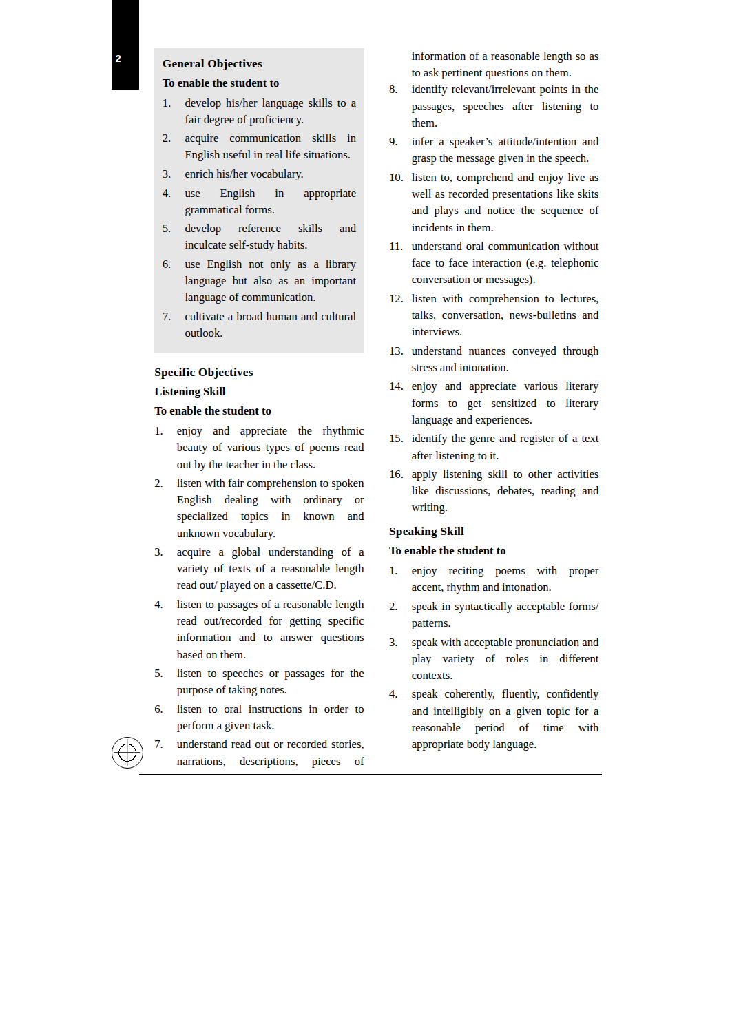2
General Objectives
To enable the student to
develop his/her language skills to a fair degree of proficiency.
acquire communication skills in English useful in real life situations.
enrich his/her vocabulary.
use English in appropriate grammatical forms.
develop reference skills and inculcate self-study habits.
use English not only as a library language but also as an important language of communication.
cultivate a broad human and cultural outlook.
Specific Objectives
Listening Skill
To enable the student to
enjoy and appreciate the rhythmic beauty of various types of poems read out by the teacher in the class.
listen with fair comprehension to spoken English dealing with ordinary or specialized topics in known and unknown vocabulary.
acquire a global understanding of a variety of texts of a reasonable length read out/ played on a cassette/C.D.
listen to passages of a reasonable length read out/recorded for getting specific information and to answer questions based on them.
listen to speeches or passages for the purpose of taking notes.
listen to oral instructions in order to perform a given task.
understand read out or recorded stories, narrations, descriptions, pieces of information of a reasonable length so as to ask pertinent questions on them.
identify relevant/irrelevant points in the passages, speeches after listening to them.
infer a speaker’s attitude/intention and grasp the message given in the speech.
listen to, comprehend and enjoy live as well as recorded presentations like skits and plays and notice the sequence of incidents in them.
understand oral communication without face to face interaction (e.g. telephonic conversation or messages).
listen with comprehension to lectures, talks, conversation, news-bulletins and interviews.
understand nuances conveyed through stress and intonation.
enjoy and appreciate various literary forms to get sensitized to literary language and experiences.
identify the genre and register of a text after listening to it.
apply listening skill to other activities like discussions, debates, reading and writing.
Speaking Skill
To enable the student to
enjoy reciting poems with proper accent, rhythm and intonation.
speak in syntactically acceptable forms/ patterns.
speak with acceptable pronunciation and play variety of roles in different contexts.
speak coherently, fluently, confidently and intelligibly on a given topic for a reasonable period of time with appropriate body language.